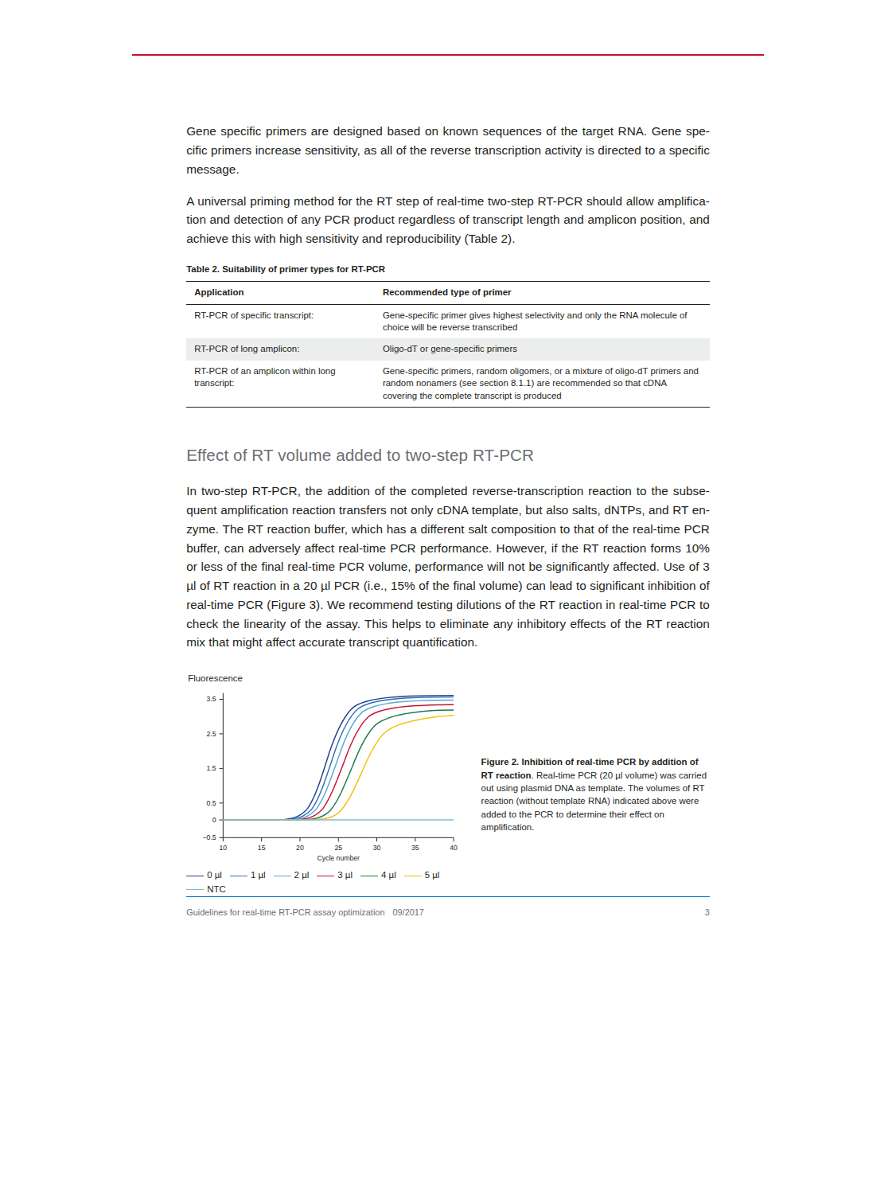Gene specific primers are designed based on known sequences of the target RNA. Gene specific primers increase sensitivity, as all of the reverse transcription activity is directed to a specific message.
A universal priming method for the RT step of real-time two-step RT-PCR should allow amplification and detection of any PCR product regardless of transcript length and amplicon position, and achieve this with high sensitivity and reproducibility (Table 2).
Table 2. Suitability of primer types for RT-PCR
| Application | Recommended type of primer |
| --- | --- |
| RT-PCR of specific transcript: | Gene-specific primer gives highest selectivity and only the RNA molecule of choice will be reverse transcribed |
| RT-PCR of long amplicon: | Oligo-dT or gene-specific primers |
| RT-PCR of an amplicon within long transcript: | Gene-specific primers, random oligomers, or a mixture of oligo-dT primers and random nonamers (see section 8.1.1) are recommended so that cDNA covering the complete transcript is produced |
Effect of RT volume added to two-step RT-PCR
In two-step RT-PCR, the addition of the completed reverse-transcription reaction to the subsequent amplification reaction transfers not only cDNA template, but also salts, dNTPs, and RT enzyme. The RT reaction buffer, which has a different salt composition to that of the real-time PCR buffer, can adversely affect real-time PCR performance. However, if the RT reaction forms 10% or less of the final real-time PCR volume, performance will not be significantly affected. Use of 3 µl of RT reaction in a 20 µl PCR (i.e., 15% of the final volume) can lead to significant inhibition of real-time PCR (Figure 3). We recommend testing dilutions of the RT reaction in real-time PCR to check the linearity of the assay. This helps to eliminate any inhibitory effects of the RT reaction mix that might affect accurate transcript quantification.
Fluorescence
3.5 2.5 1.5 0.5 0 −0.5 10 15 20 25 30 35 40 Cycle number
0 µl 1 µl 2 µl 3 µl 4 µl 5 µl
NTC
Figure 2. Inhibition of real-time PCR by addition of RT reaction. Real-time PCR (20 µl volume) was carried out using plasmid DNA as template. The volumes of RT reaction (without template RNA) indicated above were added to the PCR to determine their effect on amplification.
Guidelines for real-time RT-PCR assay optimization 09/2017
3